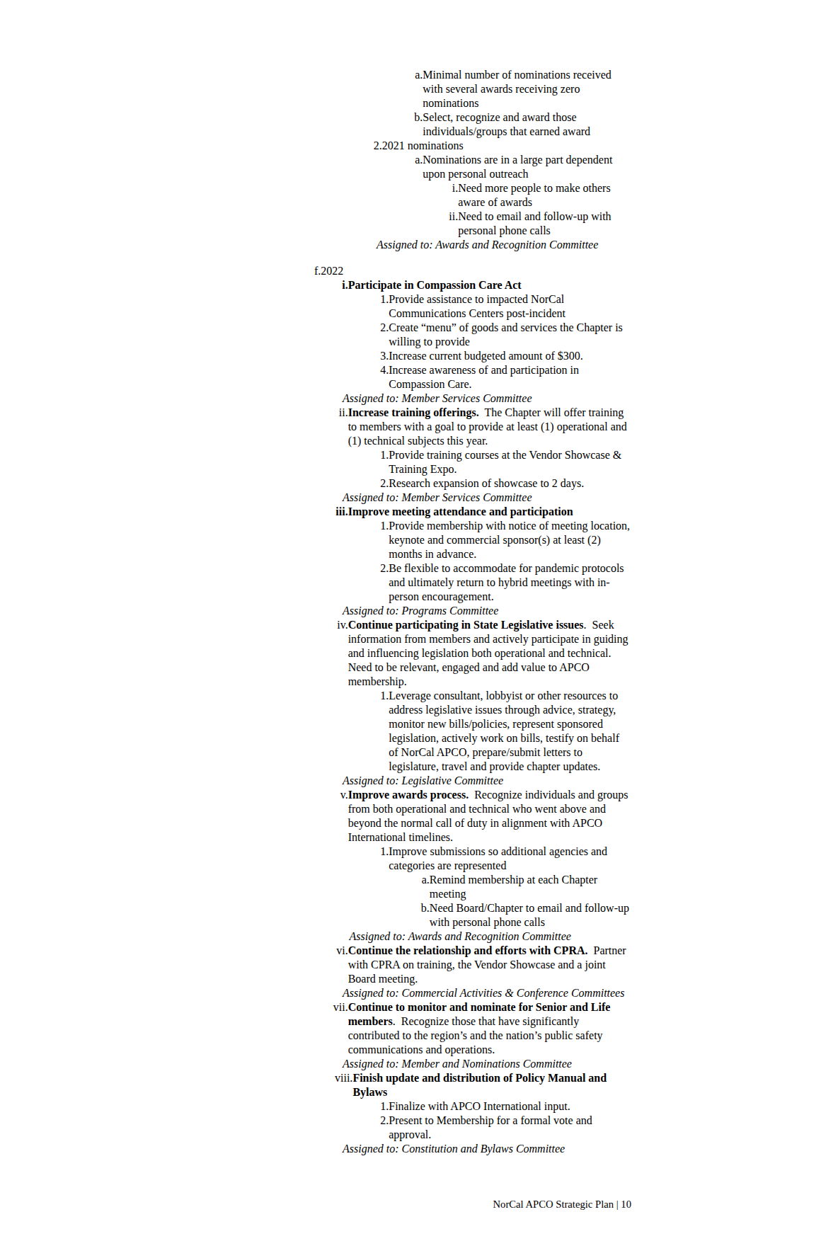a.
Minimal number of nominations received with several awards receiving zero nominations
b.
Select, recognize and award those individuals/groups that earned award
2.
2021 nominations
a.
Nominations are in a large part dependent upon personal outreach
i.
Need more people to make others aware of awards
ii.
Need to email and follow-up with personal phone calls
Assigned to: Awards and Recognition Committee
f.
2022
i.
Participate in Compassion Care Act
1.
Provide assistance to impacted NorCal Communications Centers post-incident
2.
Create “menu” of goods and services the Chapter is willing to provide
3.
Increase current budgeted amount of $300.
4.
Increase awareness of and participation in Compassion Care.
Assigned to: Member Services Committee
ii.
Increase training offerings. The Chapter will offer training to members with a goal to provide at least (1) operational and (1) technical subjects this year.
1.
Provide training courses at the Vendor Showcase & Training Expo.
2.
Research expansion of showcase to 2 days.
Assigned to: Member Services Committee
iii.
Improve meeting attendance and participation
1.
Provide membership with notice of meeting location, keynote and commercial sponsor(s) at least (2) months in advance.
2.
Be flexible to accommodate for pandemic protocols and ultimately return to hybrid meetings with in-person encouragement.
Assigned to: Programs Committee
iv.
Continue participating in State Legislative issues. Seek information from members and actively participate in guiding and influencing legislation both operational and technical. Need to be relevant, engaged and add value to APCO membership.
1.
Leverage consultant, lobbyist or other resources to address legislative issues through advice, strategy, monitor new bills/policies, represent sponsored legislation, actively work on bills, testify on behalf of NorCal APCO, prepare/submit letters to legislature, travel and provide chapter updates.
Assigned to: Legislative Committee
v.
Improve awards process. Recognize individuals and groups from both operational and technical who went above and beyond the normal call of duty in alignment with APCO International timelines.
1.
Improve submissions so additional agencies and categories are represented
a.
Remind membership at each Chapter meeting
b.
Need Board/Chapter to email and follow-up with personal phone calls
Assigned to: Awards and Recognition Committee
vi.
Continue the relationship and efforts with CPRA. Partner with CPRA on training, the Vendor Showcase and a joint Board meeting.
Assigned to: Commercial Activities & Conference Committees
vii.
Continue to monitor and nominate for Senior and Life members. Recognize those that have significantly contributed to the region’s and the nation’s public safety communications and operations.
Assigned to: Member and Nominations Committee
viii.
Finish update and distribution of Policy Manual and Bylaws
1.
Finalize with APCO International input.
2.
Present to Membership for a formal vote and approval.
Assigned to: Constitution and Bylaws Committee
NorCal APCO Strategic Plan | 10